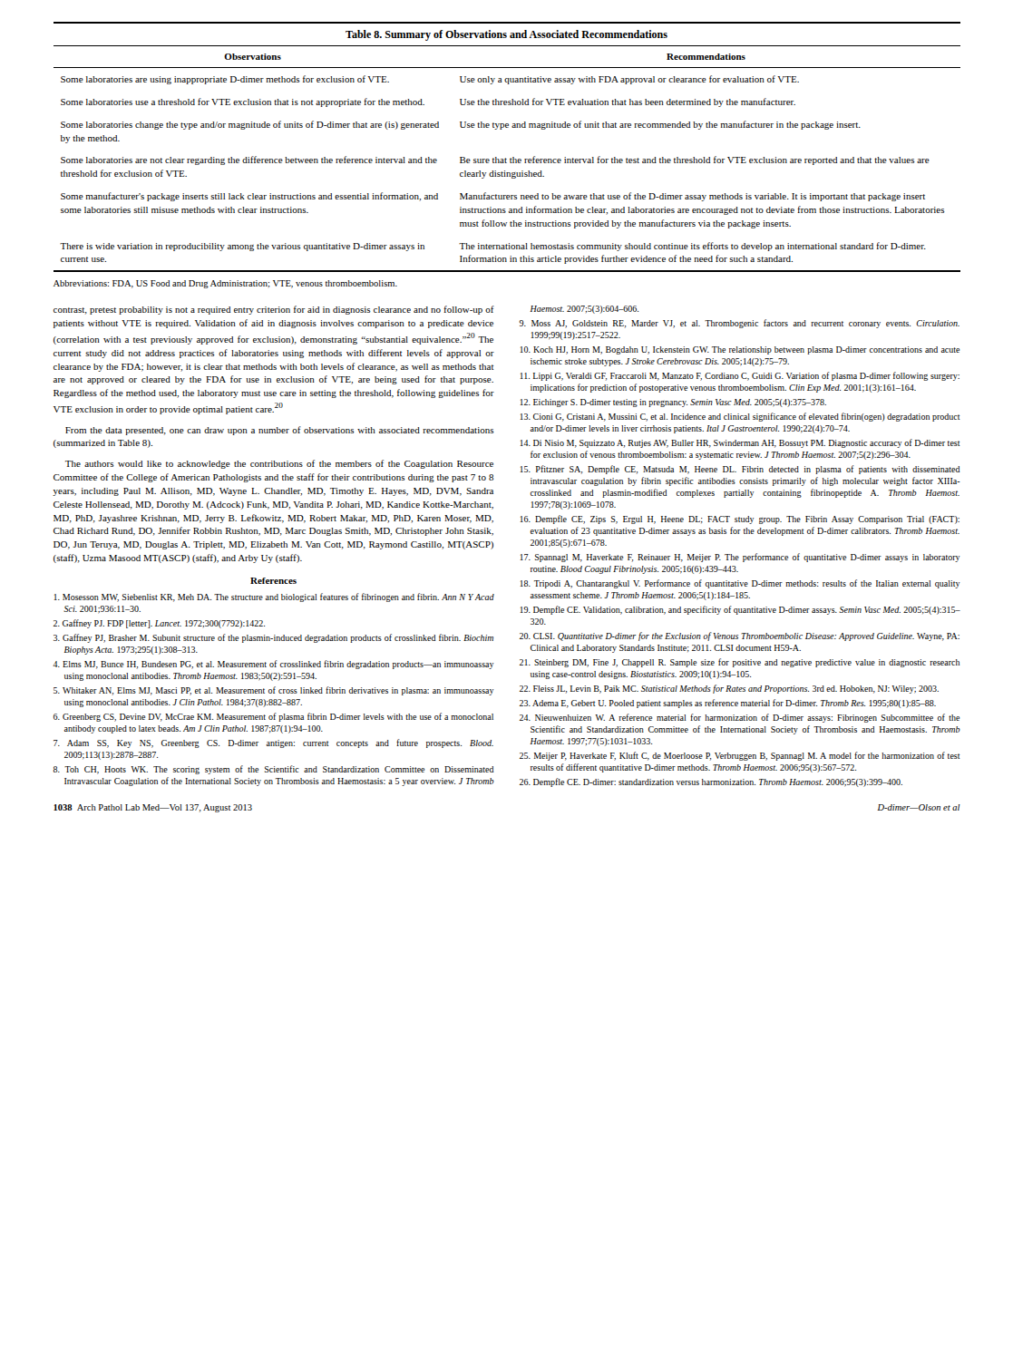Table 8. Summary of Observations and Associated Recommendations
| Observations | Recommendations |
| --- | --- |
| Some laboratories are using inappropriate D-dimer methods for exclusion of VTE. | Use only a quantitative assay with FDA approval or clearance for evaluation of VTE. |
| Some laboratories use a threshold for VTE exclusion that is not appropriate for the method. | Use the threshold for VTE evaluation that has been determined by the manufacturer. |
| Some laboratories change the type and/or magnitude of units of D-dimer that are (is) generated by the method. | Use the type and magnitude of unit that are recommended by the manufacturer in the package insert. |
| Some laboratories are not clear regarding the difference between the reference interval and the threshold for exclusion of VTE. | Be sure that the reference interval for the test and the threshold for VTE exclusion are reported and that the values are clearly distinguished. |
| Some manufacturer's package inserts still lack clear instructions and essential information, and some laboratories still misuse methods with clear instructions. | Manufacturers need to be aware that use of the D-dimer assay methods is variable. It is important that package insert instructions and information be clear, and laboratories are encouraged not to deviate from those instructions. Laboratories must follow the instructions provided by the manufacturers via the package inserts. |
| There is wide variation in reproducibility among the various quantitative D-dimer assays in current use. | The international hemostasis community should continue its efforts to develop an international standard for D-dimer. Information in this article provides further evidence of the need for such a standard. |
Abbreviations: FDA, US Food and Drug Administration; VTE, venous thromboembolism.
contrast, pretest probability is not a required entry criterion for aid in diagnosis clearance and no follow-up of patients without VTE is required. Validation of aid in diagnosis involves comparison to a predicate device (correlation with a test previously approved for exclusion), demonstrating “substantial equivalence.”20 The current study did not address practices of laboratories using methods with different levels of approval or clearance by the FDA; however, it is clear that methods with both levels of clearance, as well as methods that are not approved or cleared by the FDA for use in exclusion of VTE, are being used for that purpose. Regardless of the method used, the laboratory must use care in setting the threshold, following guidelines for VTE exclusion in order to provide optimal patient care.20
From the data presented, one can draw upon a number of observations with associated recommendations (summarized in Table 8).
The authors would like to acknowledge the contributions of the members of the Coagulation Resource Committee of the College of American Pathologists and the staff for their contributions during the past 7 to 8 years, including Paul M. Allison, MD, Wayne L. Chandler, MD, Timothy E. Hayes, MD, DVM, Sandra Celeste Hollensead, MD, Dorothy M. (Adcock) Funk, MD, Vandita P. Johari, MD, Kandice Kottke-Marchant, MD, PhD, Jayashree Krishnan, MD, Jerry B. Lefkowitz, MD, Robert Makar, MD, PhD, Karen Moser, MD, Chad Richard Rund, DO, Jennifer Robbin Rushton, MD, Marc Douglas Smith, MD, Christopher John Stasik, DO, Jun Teruya, MD, Douglas A. Triplett, MD, Elizabeth M. Van Cott, MD, Raymond Castillo, MT(ASCP) (staff), Uzma Masood MT(ASCP) (staff), and Arby Uy (staff).
References
1. Mosesson MW, Siebenlist KR, Meh DA. The structure and biological features of fibrinogen and fibrin. Ann N Y Acad Sci. 2001;936:11–30.
2. Gaffney PJ. FDP [letter]. Lancet. 1972;300(7792):1422.
3. Gaffney PJ, Brasher M. Subunit structure of the plasmin-induced degradation products of crosslinked fibrin. Biochim Biophys Acta. 1973;295(1):308–313.
4. Elms MJ, Bunce IH, Bundesen PG, et al. Measurement of crosslinked fibrin degradation products—an immunoassay using monoclonal antibodies. Thromb Haemost. 1983;50(2):591–594.
5. Whitaker AN, Elms MJ, Masci PP, et al. Measurement of cross linked fibrin derivatives in plasma: an immunoassay using monoclonal antibodies. J Clin Pathol. 1984;37(8):882–887.
6. Greenberg CS, Devine DV, McCrae KM. Measurement of plasma fibrin D-dimer levels with the use of a monoclonal antibody coupled to latex beads. Am J Clin Pathol. 1987;87(1):94–100.
7. Adam SS, Key NS, Greenberg CS. D-dimer antigen: current concepts and future prospects. Blood. 2009;113(13):2878–2887.
8. Toh CH, Hoots WK. The scoring system of the Scientific and Standardization Committee on Disseminated Intravascular Coagulation of the International Society on Thrombosis and Haemostasis: a 5 year overview. J Thromb Haemost. 2007;5(3):604–606.
9. Moss AJ, Goldstein RE, Marder VJ, et al. Thrombogenic factors and recurrent coronary events. Circulation. 1999;99(19):2517–2522.
10. Koch HJ, Horn M, Bogdahn U, Ickenstein GW. The relationship between plasma D-dimer concentrations and acute ischemic stroke subtypes. J Stroke Cerebrovasc Dis. 2005;14(2):75–79.
11. Lippi G, Veraldi GF, Fraccaroli M, Manzato F, Cordiano C, Guidi G. Variation of plasma D-dimer following surgery: implications for prediction of postoperative venous thromboembolism. Clin Exp Med. 2001;1(3):161–164.
12. Eichinger S. D-dimer testing in pregnancy. Semin Vasc Med. 2005;5(4):375–378.
13. Cioni G, Cristani A, Mussini C, et al. Incidence and clinical significance of elevated fibrin(ogen) degradation product and/or D-dimer levels in liver cirrhosis patients. Ital J Gastroenterol. 1990;22(4):70–74.
14. Di Nisio M, Squizzato A, Rutjes AW, Buller HR, Swinderman AH, Bossuyt PM. Diagnostic accuracy of D-dimer test for exclusion of venous thromboembolism: a systematic review. J Thromb Haemost. 2007;5(2):296–304.
15. Pfitzner SA, Dempfle CE, Matsuda M, Heene DL. Fibrin detected in plasma of patients with disseminated intravascular coagulation by fibrin specific antibodies consists primarily of high molecular weight factor XIIIa-crosslinked and plasmin-modified complexes partially containing fibrinopeptide A. Thromb Haemost. 1997;78(3):1069–1078.
16. Dempfle CE, Zips S, Ergul H, Heene DL; FACT study group. The Fibrin Assay Comparison Trial (FACT): evaluation of 23 quantitative D-dimer assays as basis for the development of D-dimer calibrators. Thromb Haemost. 2001;85(5):671–678.
17. Spannagl M, Haverkate F, Reinauer H, Meijer P. The performance of quantitative D-dimer assays in laboratory routine. Blood Coagul Fibrinolysis. 2005;16(6):439–443.
18. Tripodi A, Chantarangkul V. Performance of quantitative D-dimer methods: results of the Italian external quality assessment scheme. J Thromb Haemost. 2006;5(1):184–185.
19. Dempfle CE. Validation, calibration, and specificity of quantitative D-dimer assays. Semin Vasc Med. 2005;5(4):315–320.
20. CLSI. Quantitative D-dimer for the Exclusion of Venous Thromboembolic Disease: Approved Guideline. Wayne, PA: Clinical and Laboratory Standards Institute; 2011. CLSI document H59-A.
21. Steinberg DM, Fine J, Chappell R. Sample size for positive and negative predictive value in diagnostic research using case-control designs. Biostatistics. 2009;10(1):94–105.
22. Fleiss JL, Levin B, Paik MC. Statistical Methods for Rates and Proportions. 3rd ed. Hoboken, NJ: Wiley; 2003.
23. Adema E, Gebert U. Pooled patient samples as reference material for D-dimer. Thromb Res. 1995;80(1):85–88.
24. Nieuwenhuizen W. A reference material for harmonization of D-dimer assays: Fibrinogen Subcommittee of the Scientific and Standardization Committee of the International Society of Thrombosis and Haemostasis. Thromb Haemost. 1997;77(5):1031–1033.
25. Meijer P, Haverkate F, Kluft C, de Moerloose P, Verbruggen B, Spannagl M. A model for the harmonization of test results of different quantitative D-dimer methods. Thromb Haemost. 2006;95(3):567–572.
26. Dempfle CE. D-dimer: standardization versus harmonization. Thromb Haemost. 2006;95(3):399–400.
1038 Arch Pathol Lab Med—Vol 137, August 2013
D-dimer—Olson et al